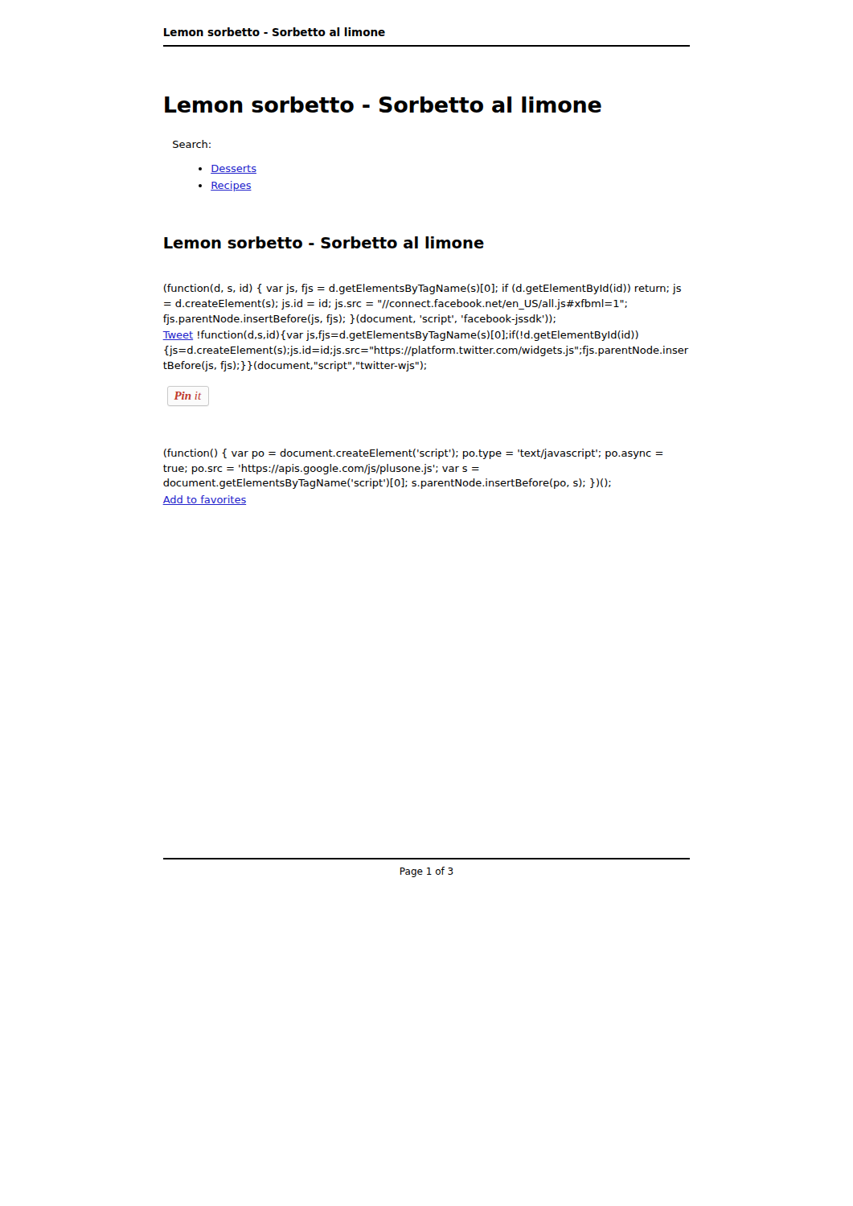Lemon sorbetto - Sorbetto al limone
Lemon sorbetto - Sorbetto al limone
Search:
Desserts
Recipes
Lemon sorbetto - Sorbetto al limone
(function(d, s, id) { var js, fjs = d.getElementsByTagName(s)[0]; if (d.getElementById(id)) return; js = d.createElement(s); js.id = id; js.src = "//connect.facebook.net/en_US/all.js#xfbml=1"; fjs.parentNode.insertBefore(js, fjs); }(document, 'script', 'facebook-jssdk'));
Tweet !function(d,s,id){var js,fjs=d.getElementsByTagName(s)[0];if(!d.getElementById(id)){js=d.createElement(s);js.id=id;js.src="https://platform.twitter.com/widgets.js";fjs.parentNode.insertBefore(js, fjs);}}(document,"script","twitter-wjs");
Pin it
(function() { var po = document.createElement('script'); po.type = 'text/javascript'; po.async = true; po.src = 'https://apis.google.com/js/plusone.js'; var s = document.getElementsByTagName('script')[0]; s.parentNode.insertBefore(po, s); })();
Add to favorites
Page 1 of 3